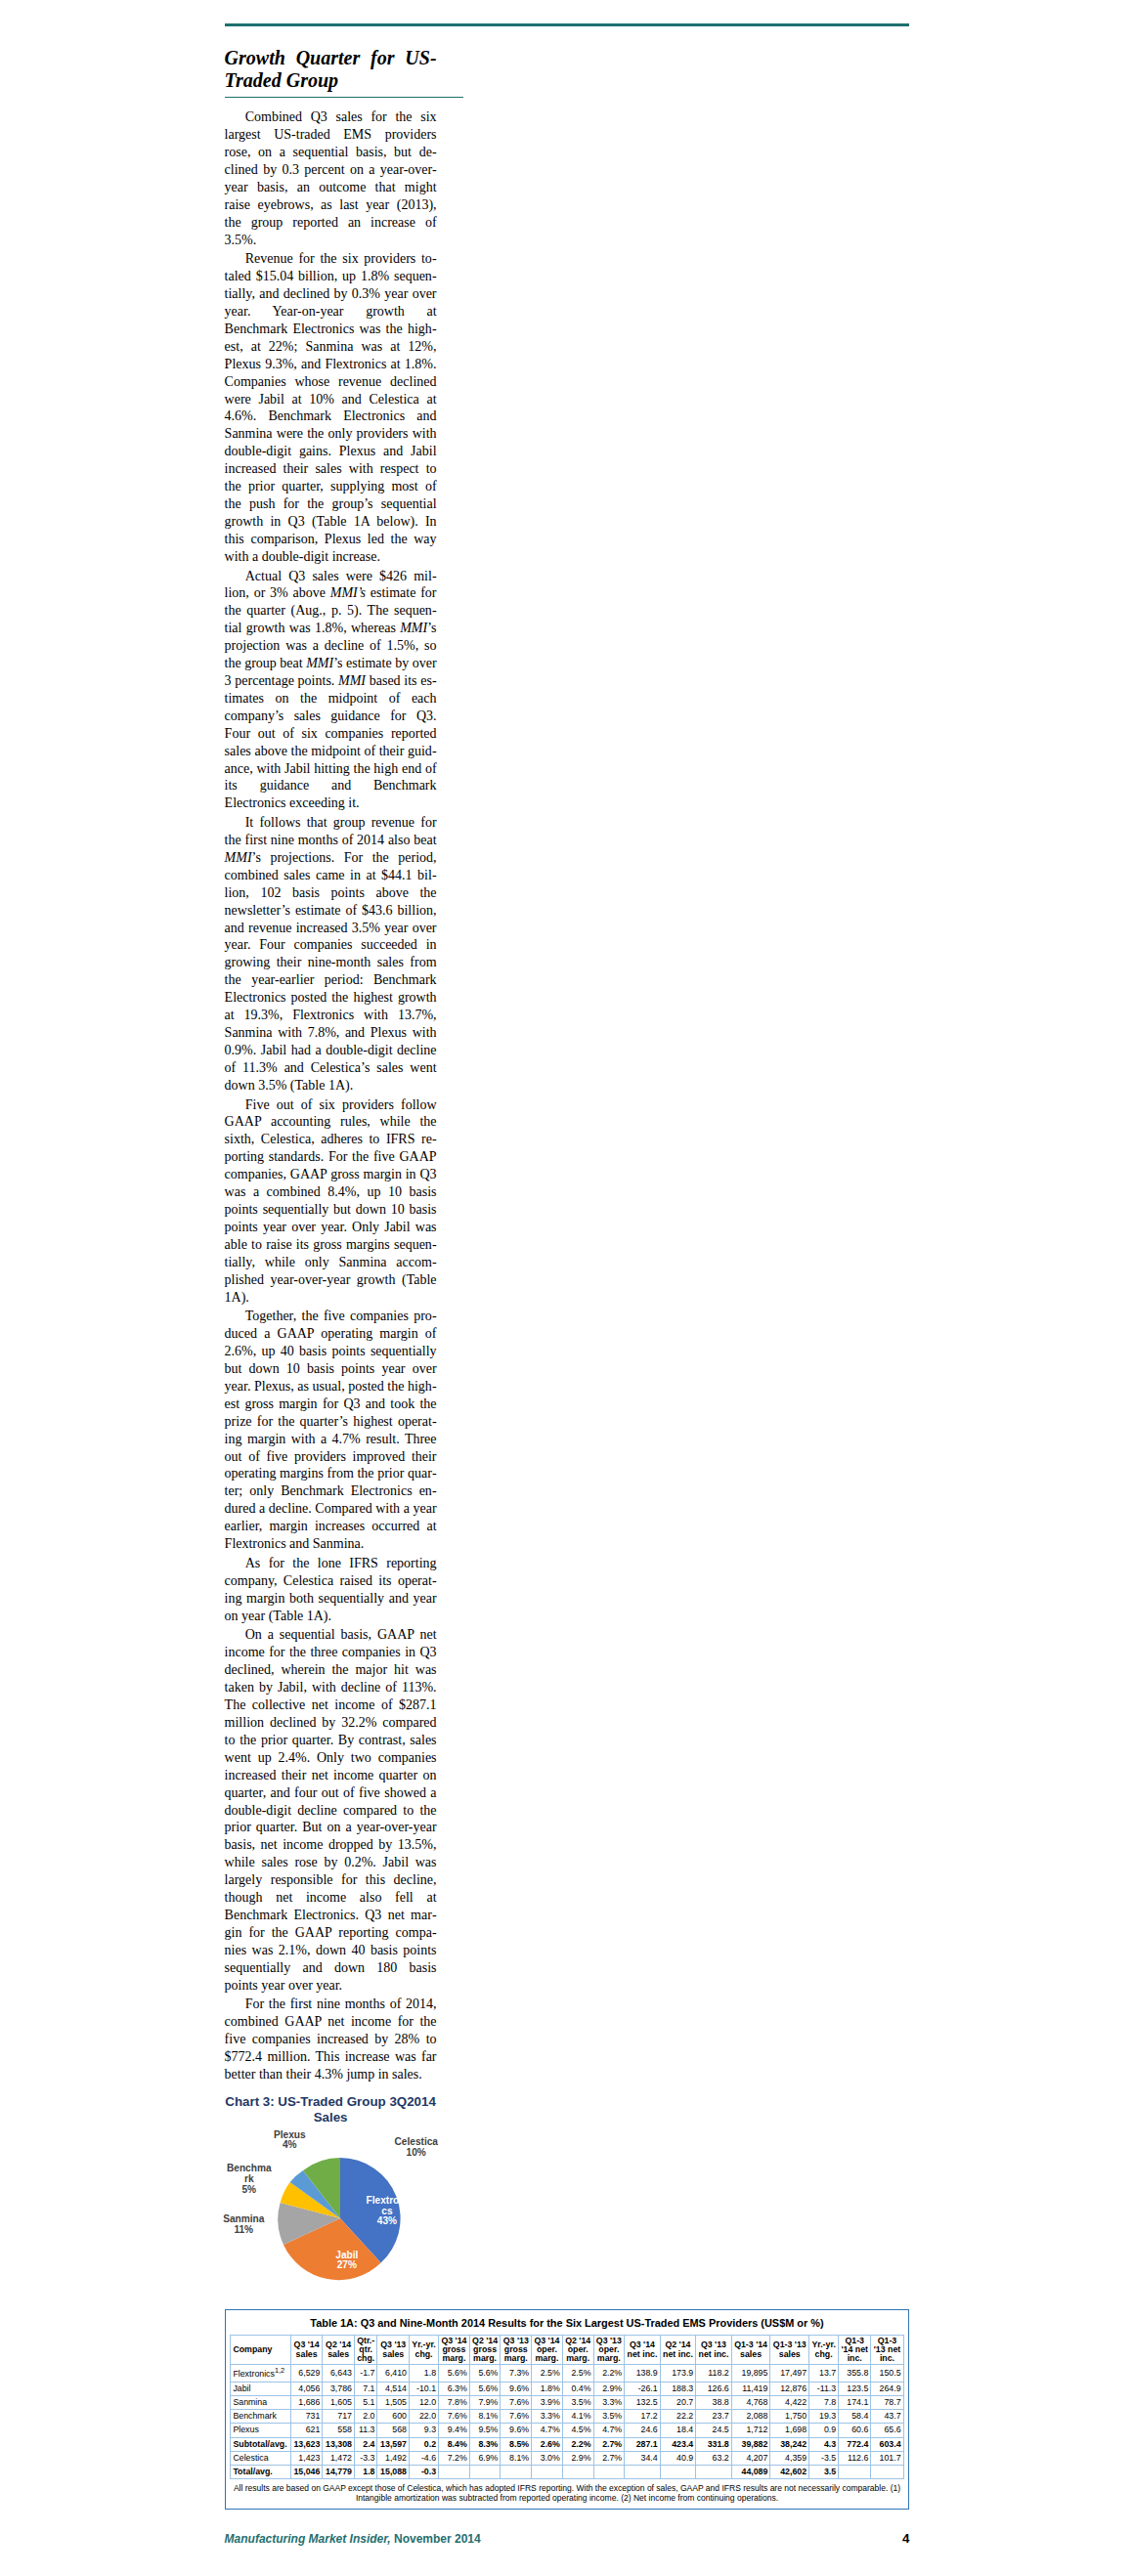Growth Quarter for US-Traded Group
Combined Q3 sales for the six largest US-traded EMS providers rose, on a sequential basis, but declined by 0.3 percent on a year-over-year basis, an outcome that might raise eyebrows, as last year (2013), the group reported an increase of 3.5%.
Revenue for the six providers totaled $15.04 billion, up 1.8% sequentially, and declined by 0.3% year over year. Year-on-year growth at Benchmark Electronics was the highest, at 22%; Sanmina was at 12%, Plexus 9.3%, and Flextronics at 1.8%. Companies whose revenue declined were Jabil at 10% and Celestica at 4.6%. Benchmark Electronics and Sanmina were the only providers with double-digit gains. Plexus and Jabil increased their sales with respect to the prior quarter, supplying most of the push for the group’s sequential growth in Q3 (Table 1A below). In this comparison, Plexus led the way with a double-digit increase.
Actual Q3 sales were $426 million, or 3% above MMI’s estimate for the quarter (Aug., p. 5). The sequential growth was 1.8%, whereas MMI’s projection was a decline of 1.5%, so the group beat MMI’s estimate by over 3 percentage points. MMI based its estimates on the midpoint of each company’s sales guidance for Q3. Four out of six companies reported sales above the midpoint of their guidance, with Jabil hitting the high end of its guidance and Benchmark Electronics exceeding it.
It follows that group revenue for the first nine months of 2014 also beat MMI’s projections. For the period, combined sales came in at $44.1 billion, 102 basis points above the newsletter’s estimate of $43.6 billion, and revenue increased 3.5% year over year. Four companies succeeded in growing their nine-month sales from the year-earlier period: Benchmark Electronics posted the highest growth at 19.3%, Flextronics with 13.7%, Sanmina with 7.8%, and Plexus with 0.9%. Jabil had a double-digit decline of 11.3% and Celestica’s sales went down 3.5% (Table 1A).
Five out of six providers follow GAAP accounting rules, while the sixth, Celestica, adheres to IFRS reporting standards. For the five GAAP companies, GAAP gross margin in Q3 was a combined 8.4%, up 10 basis points sequentially but down 10 basis points year over year. Only Jabil was able to raise its gross margins sequentially, while only Sanmina accomplished year-over-year growth (Table 1A).
Together, the five companies produced a GAAP operating margin of 2.6%, up 40 basis points sequentially but down 10 basis points year over year. Plexus, as usual, posted the highest gross margin for Q3 and took the prize for the quarter’s highest operating margin with a 4.7% result. Three out of five providers improved their operating margins from the prior quarter; only Benchmark Electronics endured a decline. Compared with a year earlier, margin increases occurred at Flextronics and Sanmina.
As for the lone IFRS reporting company, Celestica raised its operating margin both sequentially and year on year (Table 1A).
On a sequential basis, GAAP net income for the three companies in Q3 declined, wherein the major hit was taken by Jabil, with decline of 113%. The collective net income of $287.1 million declined by 32.2% compared to the prior quarter. By contrast, sales went up 2.4%. Only two companies increased their net income quarter on quarter, and four out of five showed a double-digit decline compared to the prior quarter. But on a year-over-year basis, net income dropped by 13.5%, while sales rose by 0.2%. Jabil was largely responsible for this decline, though net income also fell at Benchmark Electronics. Q3 net margin for the GAAP reporting companies was 2.1%, down 40 basis points sequentially and down 180 basis points year over year.
For the first nine months of 2014, combined GAAP net income for the five companies increased by 28% to $772.4 million. This increase was far better than their 4.3% jump in sales.
Chart 3: US-Traded Group 3Q2014 Sales
Celestica
10%
Plexus
4%
Benchma
rk
5%
Sanmina
11%
Flextroni
cs
43%
Jabil
27%
Table 1A: Q3 and Nine-Month 2014 Results for the Six Largest US-Traded EMS Providers (US$M or %)
| Company | Q3 '14 sales | Q2 '14 sales | Qtr.- qtr. chg. | Q3 '13 sales | Yr.-yr. chg. | Q3 '14 gross marg. | Q2 '14 gross marg. | Q3 '13 gross marg. | Q3 '14 oper. marg. | Q2 '14 oper. marg. | Q3 '13 oper. marg. | Q3 '14 net inc. | Q2 '14 net inc. | Q3 '13 net inc. | Q1-3 '14 sales | Q1-3 '13 sales | Yr.-yr. chg. | Q1-3 '14 net inc. | Q1-3 '13 net inc. |
| --- | --- | --- | --- | --- | --- | --- | --- | --- | --- | --- | --- | --- | --- | --- | --- | --- | --- | --- | --- |
| Flextronics 1,2 | 6,529 | 6,643 | -1.7 | 6,410 | 1.8 | 5.6% | 5.6% | 7.3% | 2.5% | 2.5% | 2.2% | 138.9 | 173.9 | 118.2 | 19,895 | 17,497 | 13.7 | 355.8 | 150.5 |
| Jabil | 4,056 | 3,786 | 7.1 | 4,514 | -10.1 | 6.3% | 5.6% | 9.6% | 1.8% | 0.4% | 2.9% | -26.1 | 188.3 | 126.6 | 11,419 | 12,876 | -11.3 | 123.5 | 264.9 |
| Sanmina | 1,686 | 1,605 | 5.1 | 1,505 | 12.0 | 7.8% | 7.9% | 7.6% | 3.9% | 3.5% | 3.3% | 132.5 | 20.7 | 38.8 | 4,768 | 4,422 | 7.8 | 174.1 | 78.7 |
| Benchmark | 731 | 717 | 2.0 | 600 | 22.0 | 7.6% | 8.1% | 7.6% | 3.3% | 4.1% | 3.5% | 17.2 | 22.2 | 23.7 | 2,088 | 1,750 | 19.3 | 58.4 | 43.7 |
| Plexus | 621 | 558 | 11.3 | 568 | 9.3 | 9.4% | 9.5% | 9.6% | 4.7% | 4.5% | 4.7% | 24.6 | 18.4 | 24.5 | 1,712 | 1,698 | 0.9 | 60.6 | 65.6 |
| Subtotal/avg. | 13,623 | 13,308 | 2.4 | 13,597 | 0.2 | 8.4% | 8.3% | 8.5% | 2.6% | 2.2% | 2.7% | 287.1 | 423.4 | 331.8 | 39,882 | 38,242 | 4.3 | 772.4 | 603.4 |
| Celestica | 1,423 | 1,472 | -3.3 | 1,492 | -4.6 | 7.2% | 6.9% | 8.1% | 3.0% | 2.9% | 2.7% | 34.4 | 40.9 | 63.2 | 4,207 | 4,359 | -3.5 | 112.6 | 101.7 |
| Total/avg. | 15,046 | 14,779 | 1.8 | 15,088 | -0.3 | | | | | | | | | | 44,089 | 42,602 | 3.5 | | |
All results are based on GAAP except those of Celestica, which has adopted IFRS reporting. With the exception of sales, GAAP and IFRS results are not necessarily comparable. (1) Intangible amortization was subtracted from reported operating income. (2) Net income from continuing operations.
Manufacturing Market Insider, November 2014
4